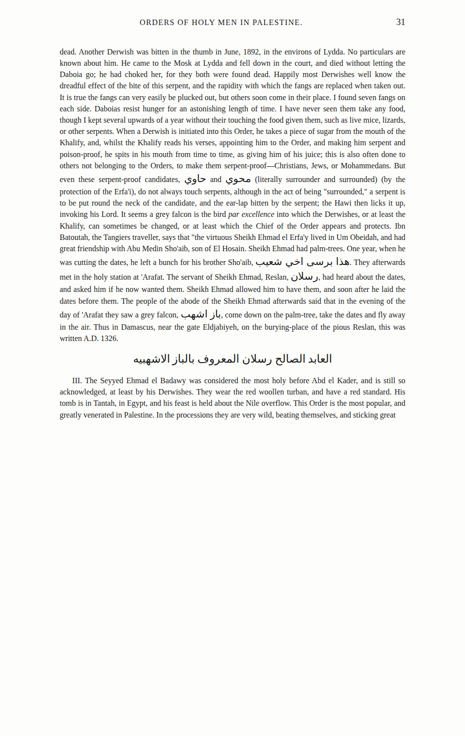Orders of Holy Men in Palestine.
31
dead. Another Derwish was bitten in the thumb in June, 1892, in the environs of Lydda. No particulars are known about him. He came to the Mosk at Lydda and fell down in the court, and died without letting the Daboia go; he had choked her, for they both were found dead. Happily most Derwishes well know the dreadful effect of the bite of this serpent, and the rapidity with which the fangs are replaced when taken out. It is true the fangs can very easily be plucked out, but others soon come in their place. I found seven fangs on each side. Daboias resist hunger for an astonishing length of time. I have never seen them take any food, though I kept several upwards of a year without their touching the food given them, such as live mice, lizards, or other serpents. When a Derwish is initiated into this Order, he takes a piece of sugar from the mouth of the Khalify, and, whilst the Khalify reads his verses, appointing him to the Order, and making him serpent and poison-proof, he spits in his mouth from time to time, as giving him of his juice; this is also often done to others not belonging to the Orders, to make them serpent-proof—Christians, Jews, or Mohammedans. But even these serpent-proof candidates, حاوي and محوي (literally surrounder and surrounded) (by the protection of the Erfa'i), do not always touch serpents, although in the act of being "surrounded," a serpent is to be put round the neck of the candidate, and the ear-lap bitten by the serpent; the Hawi then licks it up, invoking his Lord. It seems a grey falcon is the bird par excellence into which the Derwishes, or at least the Khalify, can sometimes be changed, or at least which the Chief of the Order appears and protects. Ibn Batoutah, the Tangiers traveller, says that "the virtuous Sheikh Ehmad el Erfa'y lived in Um Obeidah, and had great friendship with Abu Medin Sho'aib, son of El Hosain. Sheikh Ehmad had palm-trees. One year, when he was cutting the dates, he left a bunch for his brother Sho'aib, هذا برسى اخي شعيب. They afterwards met in the holy station at 'Arafat. The servant of Sheikh Ehmad, Reslan, رسلان, had heard about the dates, and asked him if he now wanted them. Sheikh Ehmad allowed him to have them, and soon after he laid the dates before them. The people of the abode of the Sheikh Ehmad afterwards said that in the evening of the day of 'Arafat they saw a grey falcon, باز اشهب, come down on the palm-tree, take the dates and fly away in the air. Thus in Damascus, near the gate Eldjabiyeh, on the burying-place of the pious Reslan, this was written A.D. 1326.
العابد الصالح رسلان المعروف بالباز الاشهبيه
III. The Seyyed Ehmad el Badawy was considered the most holy before Abd el Kader, and is still so acknowledged, at least by his Derwishes. They wear the red woollen turban, and have a red standard. His tomb is in Tantah, in Egypt, and his feast is held about the Nile overflow. This Order is the most popular, and greatly venerated in Palestine. In the processions they are very wild, beating themselves, and sticking great